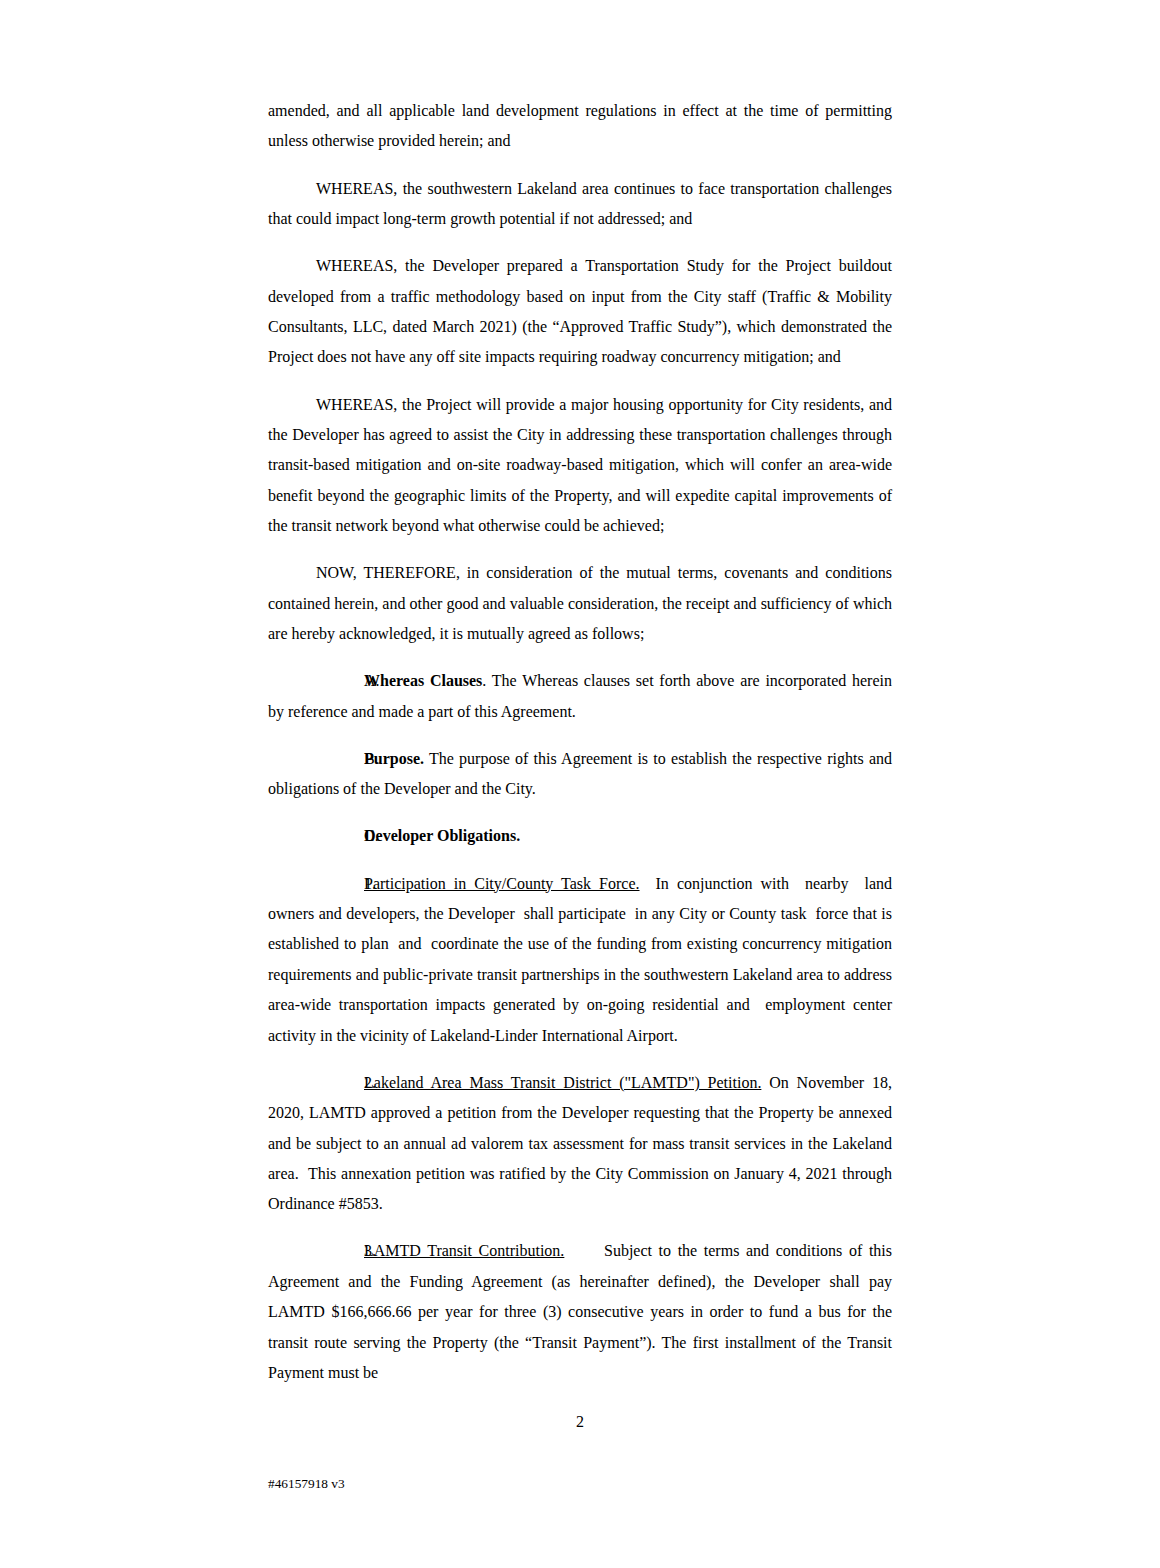amended, and all applicable land development regulations in effect at the time of permitting unless otherwise provided herein; and
WHEREAS, the southwestern Lakeland area continues to face transportation challenges that could impact long-term growth potential if not addressed; and
WHEREAS, the Developer prepared a Transportation Study for the Project buildout developed from a traffic methodology based on input from the City staff (Traffic & Mobility Consultants, LLC, dated March 2021) (the “Approved Traffic Study”), which demonstrated the Project does not have any off site impacts requiring roadway concurrency mitigation; and
WHEREAS, the Project will provide a major housing opportunity for City residents, and the Developer has agreed to assist the City in addressing these transportation challenges through transit-based mitigation and on-site roadway-based mitigation, which will confer an area-wide benefit beyond the geographic limits of the Property, and will expedite capital improvements of the transit network beyond what otherwise could be achieved;
NOW, THEREFORE, in consideration of the mutual terms, covenants and conditions contained herein, and other good and valuable consideration, the receipt and sufficiency of which are hereby acknowledged, it is mutually agreed as follows;
A. Whereas Clauses. The Whereas clauses set forth above are incorporated herein by reference and made a part of this Agreement.
B. Purpose. The purpose of this Agreement is to establish the respective rights and obligations of the Developer and the City.
C. Developer Obligations.
1. Participation in City/County Task Force. In conjunction with nearby land owners and developers, the Developer shall participate in any City or County task force that is established to plan and coordinate the use of the funding from existing concurrency mitigation requirements and public-private transit partnerships in the southwestern Lakeland area to address area-wide transportation impacts generated by on-going residential and employment center activity in the vicinity of Lakeland-Linder International Airport.
2. Lakeland Area Mass Transit District ("LAMTD") Petition. On November 18, 2020, LAMTD approved a petition from the Developer requesting that the Property be annexed and be subject to an annual ad valorem tax assessment for mass transit services in the Lakeland area. This annexation petition was ratified by the City Commission on January 4, 2021 through Ordinance #5853.
3. LAMTD Transit Contribution. Subject to the terms and conditions of this Agreement and the Funding Agreement (as hereinafter defined), the Developer shall pay LAMTD $166,666.66 per year for three (3) consecutive years in order to fund a bus for the transit route serving the Property (the “Transit Payment”). The first installment of the Transit Payment must be
2
#46157918 v3